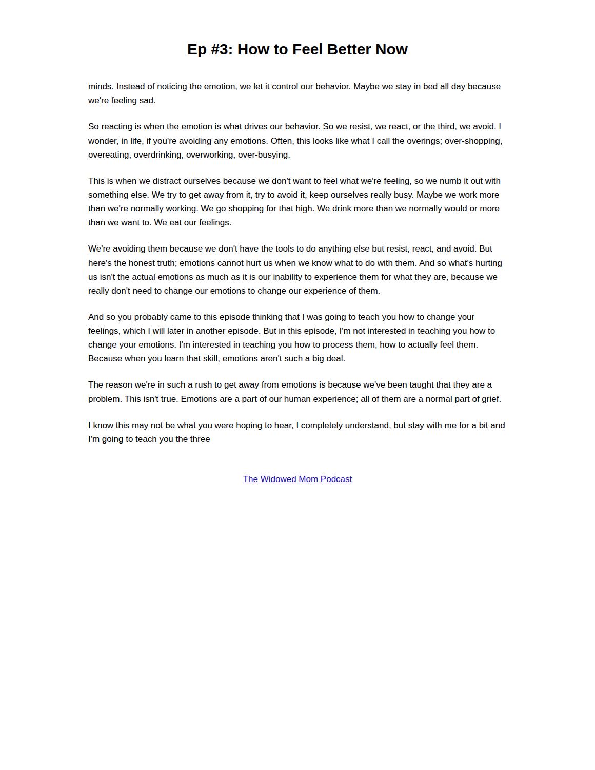Ep #3: How to Feel Better Now
minds. Instead of noticing the emotion, we let it control our behavior. Maybe we stay in bed all day because we're feeling sad.
So reacting is when the emotion is what drives our behavior. So we resist, we react, or the third, we avoid. I wonder, in life, if you're avoiding any emotions. Often, this looks like what I call the overings; over-shopping, overeating, overdrinking, overworking, over-busying.
This is when we distract ourselves because we don't want to feel what we're feeling, so we numb it out with something else. We try to get away from it, try to avoid it, keep ourselves really busy. Maybe we work more than we're normally working. We go shopping for that high. We drink more than we normally would or more than we want to. We eat our feelings.
We're avoiding them because we don't have the tools to do anything else but resist, react, and avoid. But here's the honest truth; emotions cannot hurt us when we know what to do with them. And so what's hurting us isn't the actual emotions as much as it is our inability to experience them for what they are, because we really don't need to change our emotions to change our experience of them.
And so you probably came to this episode thinking that I was going to teach you how to change your feelings, which I will later in another episode. But in this episode, I'm not interested in teaching you how to change your emotions. I'm interested in teaching you how to process them, how to actually feel them. Because when you learn that skill, emotions aren't such a big deal.
The reason we're in such a rush to get away from emotions is because we've been taught that they are a problem. This isn't true. Emotions are a part of our human experience; all of them are a normal part of grief.
I know this may not be what you were hoping to hear, I completely understand, but stay with me for a bit and I'm going to teach you the three
The Widowed Mom Podcast